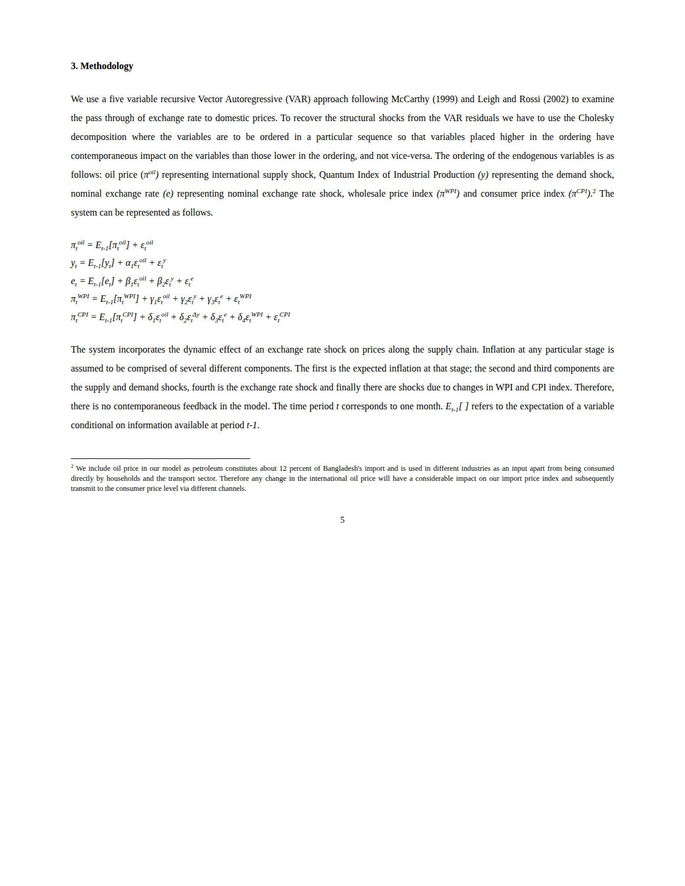3. Methodology
We use a five variable recursive Vector Autoregressive (VAR) approach following McCarthy (1999) and Leigh and Rossi (2002) to examine the pass through of exchange rate to domestic prices. To recover the structural shocks from the VAR residuals we have to use the Cholesky decomposition where the variables are to be ordered in a particular sequence so that variables placed higher in the ordering have contemporaneous impact on the variables than those lower in the ordering, and not vice-versa. The ordering of the endogenous variables is as follows: oil price (πoil) representing international supply shock, Quantum Index of Industrial Production (y) representing the demand shock, nominal exchange rate (e) representing nominal exchange rate shock, wholesale price index (πWPI) and consumer price index (πCPI).2 The system can be represented as follows.
πtoil = Et-1[πtoil] + εtoil
yt = Et-1[yt] + α1εtoil + εty
et = Et-1[et] + β1εtoil + β2εty + εte
πtWPI = Et-1[πtWPI] + γ1εtoil + γ2εty + γ3εte + εtWPI
πtCPI = Et-1[πtCPI] + δ1εtoil + δ2εtΔy + δ3εte + δ4εtWPI + εtCPI
The system incorporates the dynamic effect of an exchange rate shock on prices along the supply chain. Inflation at any particular stage is assumed to be comprised of several different components. The first is the expected inflation at that stage; the second and third components are the supply and demand shocks, fourth is the exchange rate shock and finally there are shocks due to changes in WPI and CPI index. Therefore, there is no contemporaneous feedback in the model. The time period t corresponds to one month. Et-1[ ] refers to the expectation of a variable conditional on information available at period t-1.
2 We include oil price in our model as petroleum constitutes about 12 percent of Bangladesh's import and is used in different industries as an input apart from being consumed directly by households and the transport sector. Therefore any change in the international oil price will have a considerable impact on our import price index and subsequently transmit to the consumer price level via different channels.
5